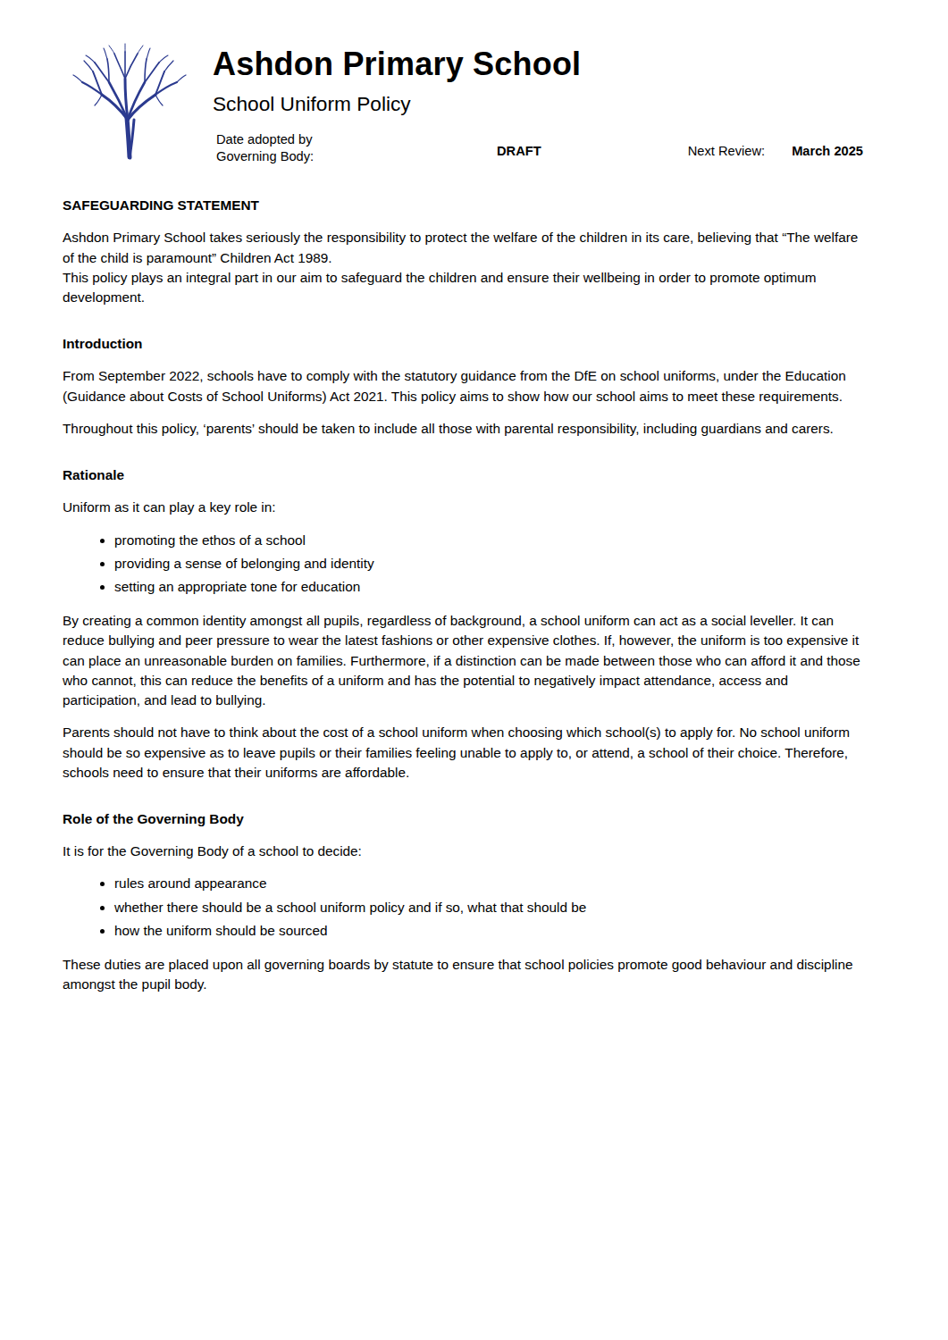Ashdon Primary School
School Uniform Policy
Date adopted by Governing Body:
DRAFT
Next Review: March 2025
SAFEGUARDING STATEMENT
Ashdon Primary School takes seriously the responsibility to protect the welfare of the children in its care, believing that “The welfare of the child is paramount” Children Act 1989.
This policy plays an integral part in our aim to safeguard the children and ensure their wellbeing in order to promote optimum development.
Introduction
From September 2022, schools have to comply with the statutory guidance from the DfE on school uniforms, under the Education (Guidance about Costs of School Uniforms) Act 2021. This policy aims to show how our school aims to meet these requirements.
Throughout this policy, ‘parents’ should be taken to include all those with parental responsibility, including guardians and carers.
Rationale
Uniform as it can play a key role in:
promoting the ethos of a school
providing a sense of belonging and identity
setting an appropriate tone for education
By creating a common identity amongst all pupils, regardless of background, a school uniform can act as a social leveller. It can reduce bullying and peer pressure to wear the latest fashions or other expensive clothes. If, however, the uniform is too expensive it can place an unreasonable burden on families. Furthermore, if a distinction can be made between those who can afford it and those who cannot, this can reduce the benefits of a uniform and has the potential to negatively impact attendance, access and participation, and lead to bullying.
Parents should not have to think about the cost of a school uniform when choosing which school(s) to apply for. No school uniform should be so expensive as to leave pupils or their families feeling unable to apply to, or attend, a school of their choice. Therefore, schools need to ensure that their uniforms are affordable.
Role of the Governing Body
It is for the Governing Body of a school to decide:
rules around appearance
whether there should be a school uniform policy and if so, what that should be
how the uniform should be sourced
These duties are placed upon all governing boards by statute to ensure that school policies promote good behaviour and discipline amongst the pupil body.